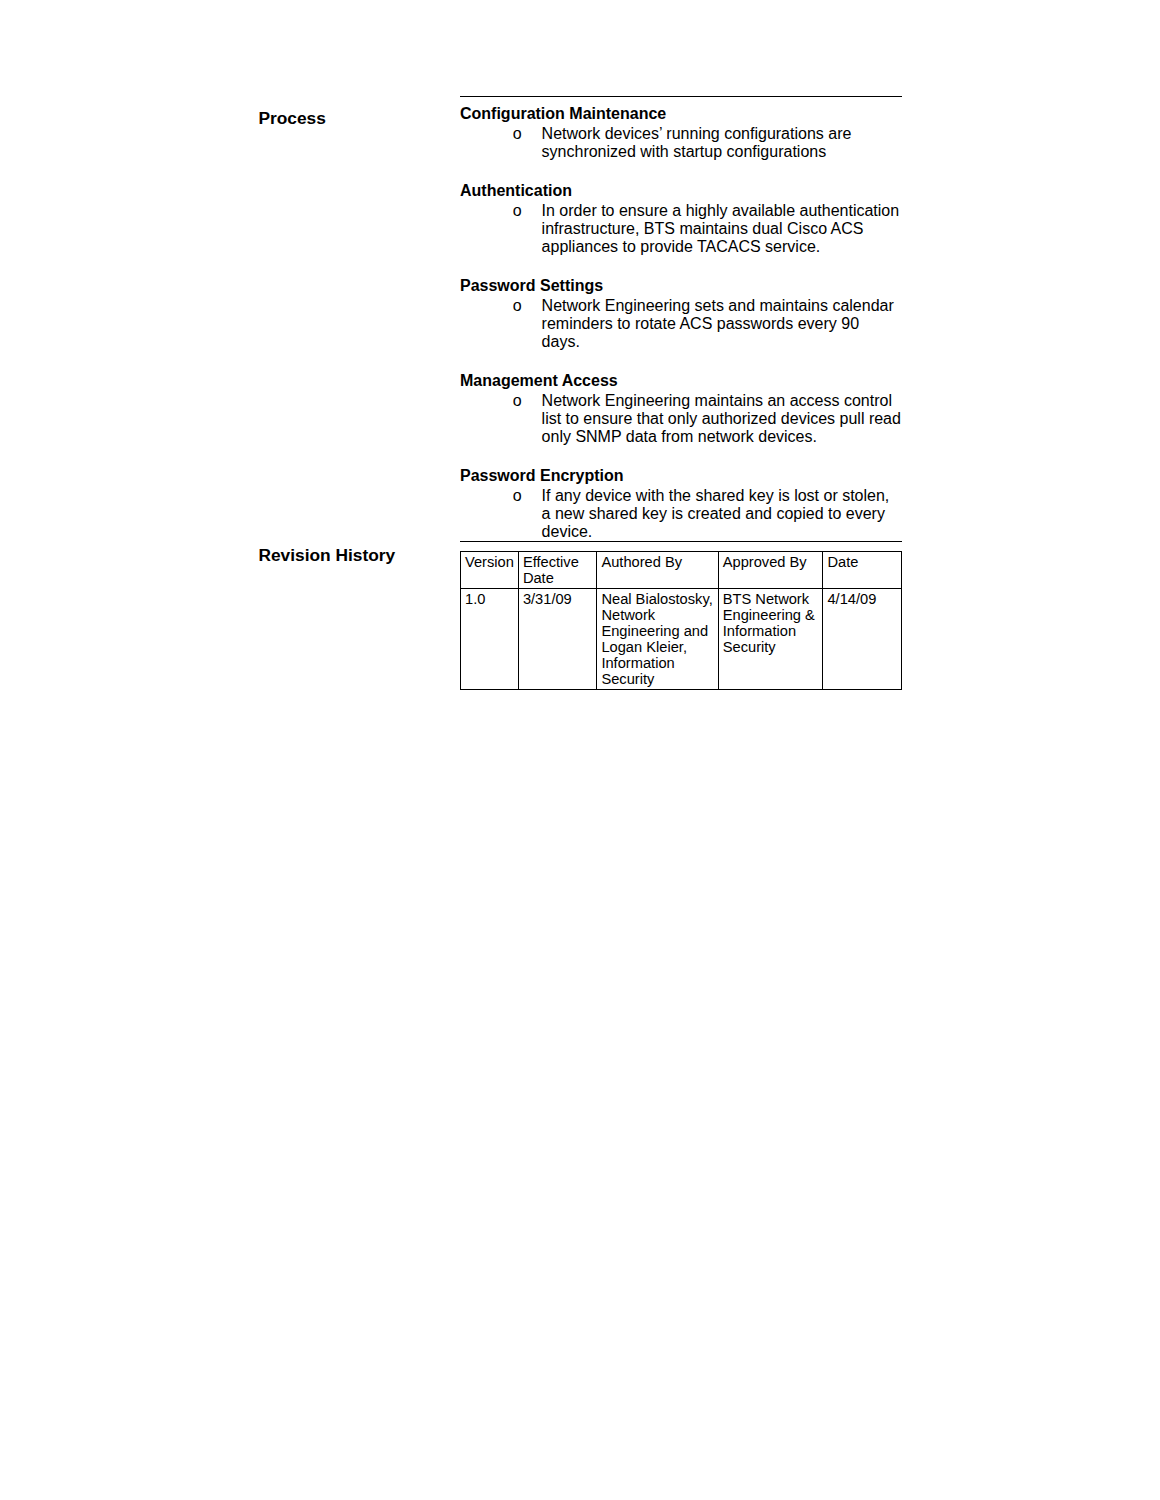Process
Configuration Maintenance
o
Network devices’ running configurations are synchronized with startup configurations
Authentication
o
In order to ensure a highly available authentication infrastructure, BTS maintains dual Cisco ACS appliances to provide TACACS service.
Password Settings
o
Network Engineering sets and maintains calendar reminders to rotate ACS passwords every 90 days.
Management Access
o
Network Engineering maintains an access control list to ensure that only authorized devices pull read only SNMP data from network devices.
Password Encryption
o
If any device with the shared key is lost or stolen, a new shared key is created and copied to every device.
Revision History
| Version | Effective Date | Authored By | Approved By | Date |
| 1.0 | 3/31/09 | Neal Bialostosky, Network Engineering and Logan Kleier, Information Security | BTS Network Engineering & Information Security | 4/14/09 |